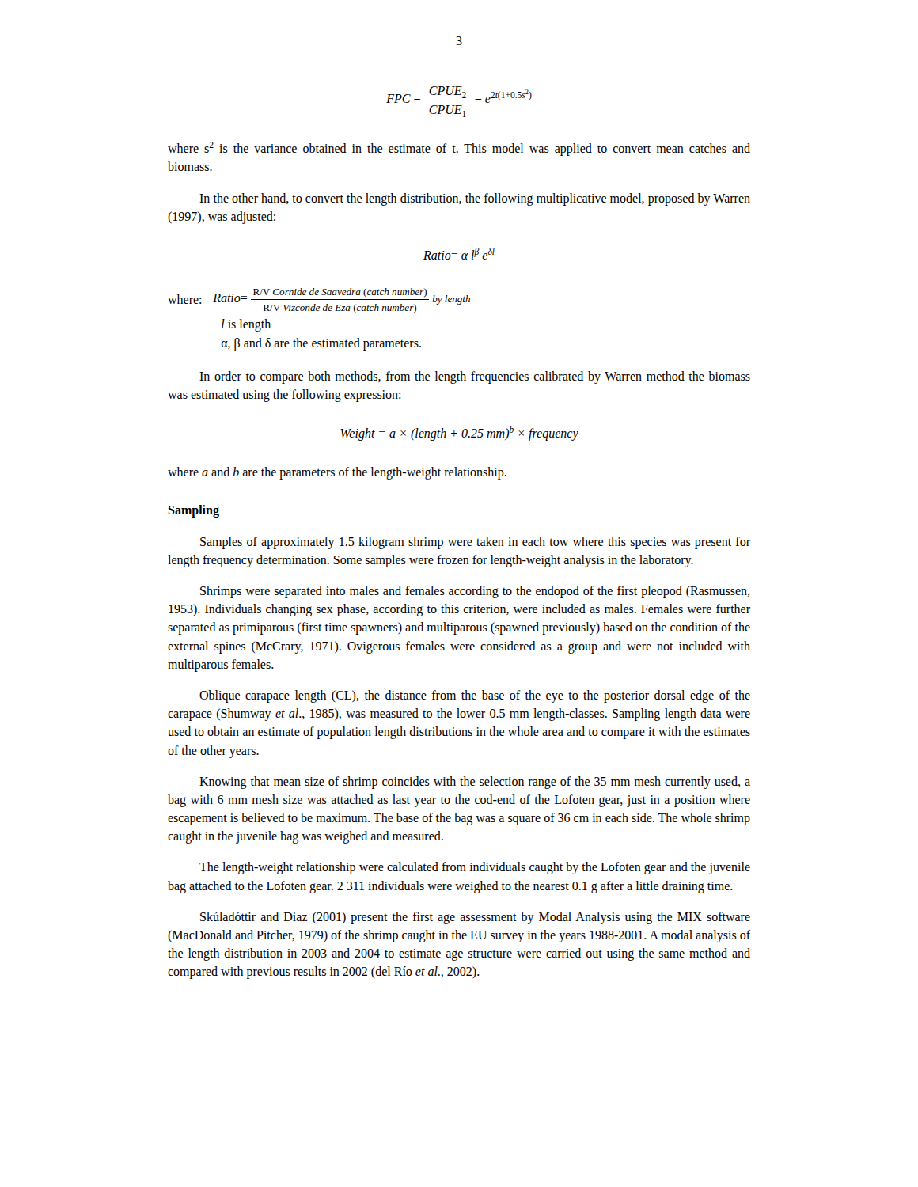3
FPC = CPUE2 CPUE1 = e2t(1+0.5s2)
where s2 is the variance obtained in the estimate of t. This model was applied to convert mean catches and biomass.
In the other hand, to convert the length distribution, the following multiplicative model, proposed by Warren (1997), was adjusted:
Ratio= α lβ eδl
where: Ratio= R/V Cornide de Saavedra (catch number) R/V Vizconde de Eza (catch number) by length
l is length
α, β and δ are the estimated parameters.
In order to compare both methods, from the length frequencies calibrated by Warren method the biomass was estimated using the following expression:
Weight = a × (length + 0.25 mm)b × frequency
where a and b are the parameters of the length-weight relationship.
Sampling
Samples of approximately 1.5 kilogram shrimp were taken in each tow where this species was present for length frequency determination. Some samples were frozen for length-weight analysis in the laboratory.
Shrimps were separated into males and females according to the endopod of the first pleopod (Rasmussen, 1953). Individuals changing sex phase, according to this criterion, were included as males. Females were further separated as primiparous (first time spawners) and multiparous (spawned previously) based on the condition of the external spines (McCrary, 1971). Ovigerous females were considered as a group and were not included with multiparous females.
Oblique carapace length (CL), the distance from the base of the eye to the posterior dorsal edge of the carapace (Shumway et al., 1985), was measured to the lower 0.5 mm length-classes. Sampling length data were used to obtain an estimate of population length distributions in the whole area and to compare it with the estimates of the other years.
Knowing that mean size of shrimp coincides with the selection range of the 35 mm mesh currently used, a bag with 6 mm mesh size was attached as last year to the cod-end of the Lofoten gear, just in a position where escapement is believed to be maximum. The base of the bag was a square of 36 cm in each side. The whole shrimp caught in the juvenile bag was weighed and measured.
The length-weight relationship were calculated from individuals caught by the Lofoten gear and the juvenile bag attached to the Lofoten gear. 2 311 individuals were weighed to the nearest 0.1 g after a little draining time.
Skúladóttir and Diaz (2001) present the first age assessment by Modal Analysis using the MIX software (MacDonald and Pitcher, 1979) of the shrimp caught in the EU survey in the years 1988-2001. A modal analysis of the length distribution in 2003 and 2004 to estimate age structure were carried out using the same method and compared with previous results in 2002 (del Río et al., 2002).